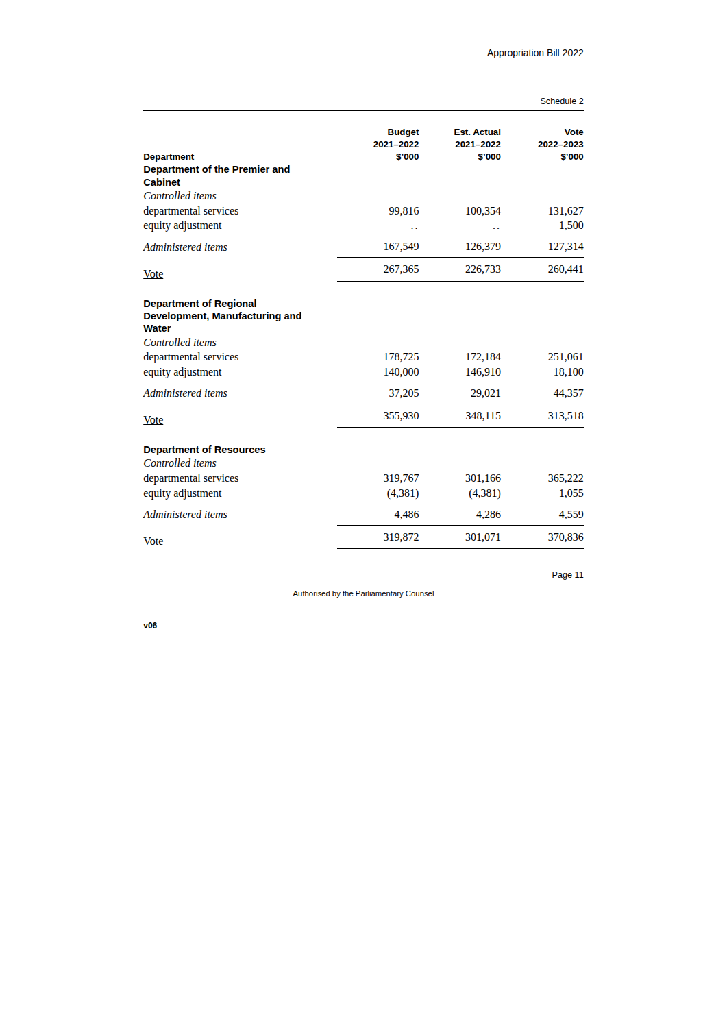Appropriation Bill 2022
Schedule 2
| Department | Budget 2021–2022 $’000 | Est. Actual 2021–2022 $’000 | Vote 2022–2023 $’000 |
| --- | --- | --- | --- |
| Department of the Premier and Cabinet |
| Controlled items | | | |
| departmental services | 99,816 | 100,354 | 131,627 |
| equity adjustment | .. | .. | 1,500 |
| Administered items | 167,549 | 126,379 | 127,314 |
| Vote | 267,365 | 226,733 | 260,441 |
| Department of Regional Development, Manufacturing and Water |
| Controlled items | | | |
| departmental services | 178,725 | 172,184 | 251,061 |
| equity adjustment | 140,000 | 146,910 | 18,100 |
| Administered items | 37,205 | 29,021 | 44,357 |
| Vote | 355,930 | 348,115 | 313,518 |
| Department of Resources |
| Controlled items | | | |
| departmental services | 319,767 | 301,166 | 365,222 |
| equity adjustment | (4,381) | (4,381) | 1,055 |
| Administered items | 4,486 | 4,286 | 4,559 |
| Vote | 319,872 | 301,071 | 370,836 |
Page 11
Authorised by the Parliamentary Counsel
v06